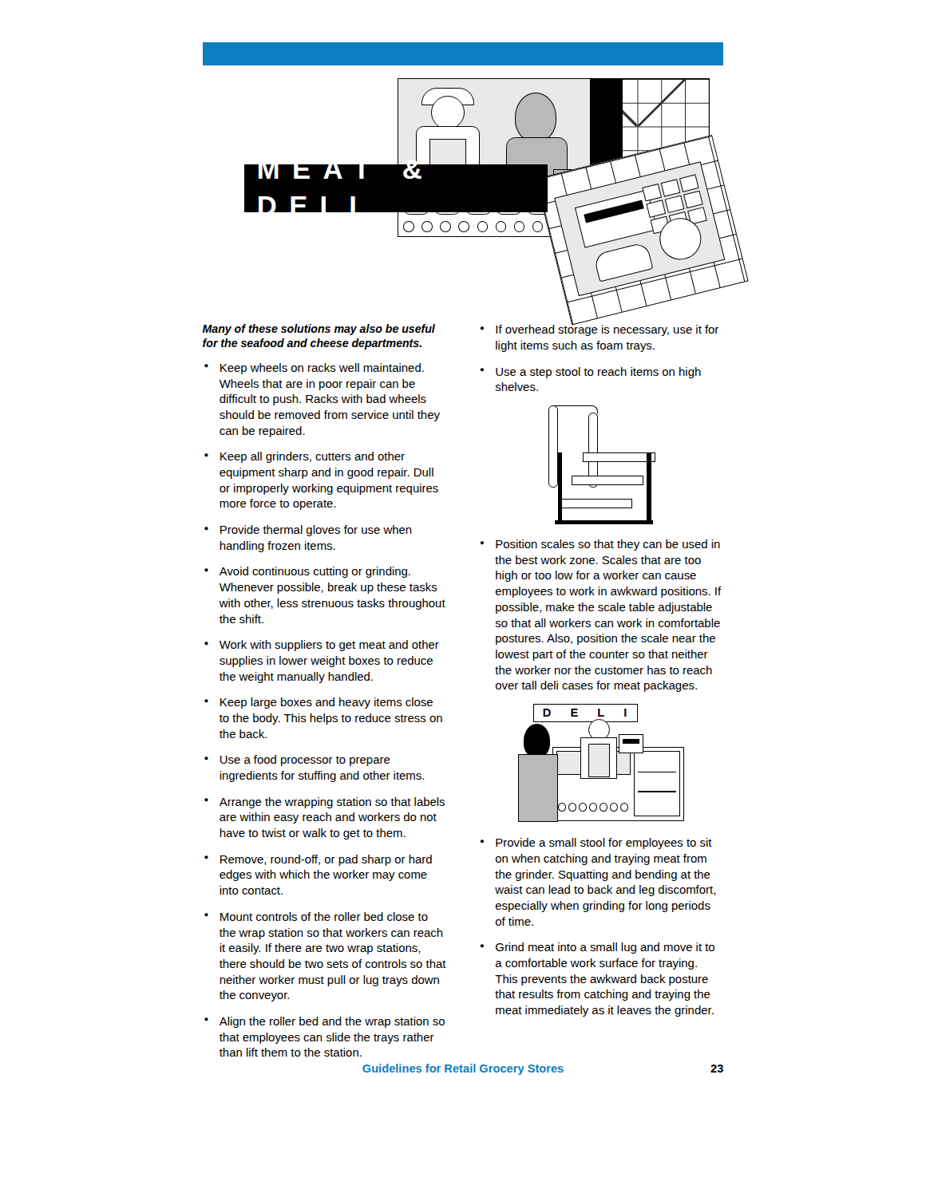MEAT & DELI
Many of these solutions may also be useful for the seafood and cheese departments.
Keep wheels on racks well maintained. Wheels that are in poor repair can be difficult to push. Racks with bad wheels should be removed from service until they can be repaired.
Keep all grinders, cutters and other equipment sharp and in good repair. Dull or improperly working equipment requires more force to operate.
Provide thermal gloves for use when handling frozen items.
Avoid continuous cutting or grinding. Whenever possible, break up these tasks with other, less strenuous tasks throughout the shift.
Work with suppliers to get meat and other supplies in lower weight boxes to reduce the weight manually handled.
Keep large boxes and heavy items close to the body. This helps to reduce stress on the back.
Use a food processor to prepare ingredients for stuffing and other items.
Arrange the wrapping station so that labels are within easy reach and workers do not have to twist or walk to get to them.
Remove, round-off, or pad sharp or hard edges with which the worker may come into contact.
Mount controls of the roller bed close to the wrap station so that workers can reach it easily. If there are two wrap stations, there should be two sets of controls so that neither worker must pull or lug trays down the conveyor.
Align the roller bed and the wrap station so that employees can slide the trays rather than lift them to the station.
If overhead storage is necessary, use it for light items such as foam trays.
Use a step stool to reach items on high shelves.
Position scales so that they can be used in the best work zone. Scales that are too high or too low for a worker can cause employees to work in awkward positions. If possible, make the scale table adjustable so that all workers can work in comfortable postures. Also, position the scale near the lowest part of the counter so that neither the worker nor the customer has to reach over tall deli cases for meat packages.
DELI
Provide a small stool for employees to sit on when catching and traying meat from the grinder. Squatting and bending at the waist can lead to back and leg discomfort, especially when grinding for long periods of time.
Grind meat into a small lug and move it to a comfortable work surface for traying. This prevents the awkward back posture that results from catching and traying the meat immediately as it leaves the grinder.
Guidelines for Retail Grocery Stores 23